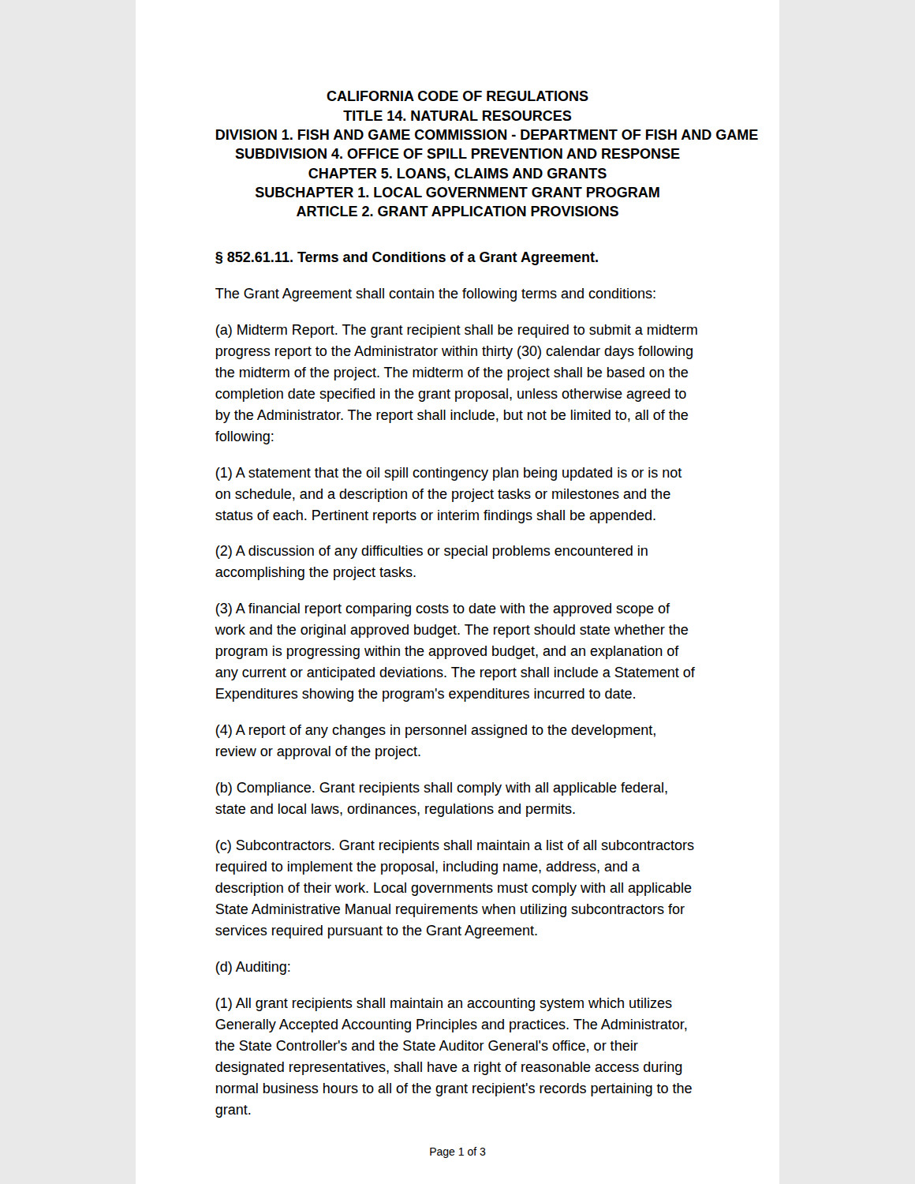CALIFORNIA CODE OF REGULATIONS
TITLE 14. NATURAL RESOURCES
DIVISION 1. FISH AND GAME COMMISSION - DEPARTMENT OF FISH AND GAME
SUBDIVISION 4. OFFICE OF SPILL PREVENTION AND RESPONSE
CHAPTER 5. LOANS, CLAIMS AND GRANTS
SUBCHAPTER 1. LOCAL GOVERNMENT GRANT PROGRAM
ARTICLE 2. GRANT APPLICATION PROVISIONS
§ 852.61.11. Terms and Conditions of a Grant Agreement.
The Grant Agreement shall contain the following terms and conditions:
(a) Midterm Report. The grant recipient shall be required to submit a midterm progress report to the Administrator within thirty (30) calendar days following the midterm of the project. The midterm of the project shall be based on the completion date specified in the grant proposal, unless otherwise agreed to by the Administrator. The report shall include, but not be limited to, all of the following:
(1) A statement that the oil spill contingency plan being updated is or is not on schedule, and a description of the project tasks or milestones and the status of each. Pertinent reports or interim findings shall be appended.
(2) A discussion of any difficulties or special problems encountered in accomplishing the project tasks.
(3) A financial report comparing costs to date with the approved scope of work and the original approved budget. The report should state whether the program is progressing within the approved budget, and an explanation of any current or anticipated deviations. The report shall include a Statement of Expenditures showing the program's expenditures incurred to date.
(4) A report of any changes in personnel assigned to the development, review or approval of the project.
(b) Compliance. Grant recipients shall comply with all applicable federal, state and local laws, ordinances, regulations and permits.
(c) Subcontractors. Grant recipients shall maintain a list of all subcontractors required to implement the proposal, including name, address, and a description of their work. Local governments must comply with all applicable State Administrative Manual requirements when utilizing subcontractors for services required pursuant to the Grant Agreement.
(d) Auditing:
(1) All grant recipients shall maintain an accounting system which utilizes Generally Accepted Accounting Principles and practices. The Administrator, the State Controller's and the State Auditor General's office, or their designated representatives, shall have a right of reasonable access during normal business hours to all of the grant recipient's records pertaining to the grant.
Page 1 of 3